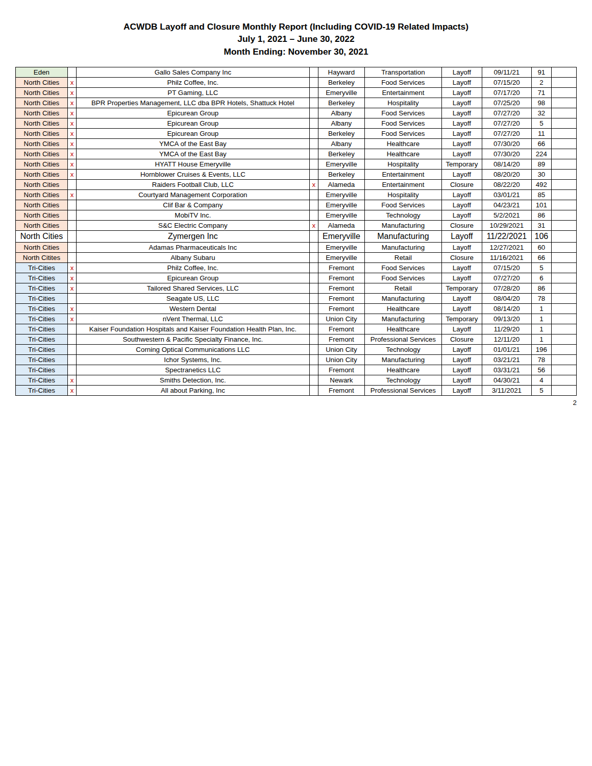ACWDB Layoff and Closure Monthly Report (Including COVID-19 Related Impacts)
July 1, 2021 – June 30, 2022
Month Ending: November 30, 2021
| Eden | | Gallo Sales Company Inc | | Hayward | Transportation | Layoff | 09/11/21 | 91 | |
| North Cities | x | Philz Coffee, Inc. | | Berkeley | Food Services | Layoff | 07/15/20 | 2 | |
| North Cities | x | PT Gaming, LLC | | Emeryville | Entertainment | Layoff | 07/17/20 | 71 | |
| North Cities | x | BPR Properties Management, LLC dba BPR Hotels, Shattuck Hotel | | Berkeley | Hospitality | Layoff | 07/25/20 | 98 | |
| North Cities | x | Epicurean Group | | Albany | Food Services | Layoff | 07/27/20 | 32 | |
| North Cities | x | Epicurean Group | | Albany | Food Services | Layoff | 07/27/20 | 5 | |
| North Cities | x | Epicurean Group | | Berkeley | Food Services | Layoff | 07/27/20 | 11 | |
| North Cities | x | YMCA of the East Bay | | Albany | Healthcare | Layoff | 07/30/20 | 66 | |
| North Cities | x | YMCA of the East Bay | | Berkeley | Healthcare | Layoff | 07/30/20 | 224 | |
| North Cities | x | HYATT House Emeryville | | Emeryville | Hospitality | Temporary | 08/14/20 | 89 | |
| North Cities | x | Hornblower Cruises & Events, LLC | | Berkeley | Entertainment | Layoff | 08/20/20 | 30 | |
| North Cities | | Raiders Football Club, LLC | x | Alameda | Entertainment | Closure | 08/22/20 | 492 | |
| North Cities | x | Courtyard Management Corporation | | Emeryville | Hospitality | Layoff | 03/01/21 | 85 | |
| North Cities | | Clif Bar & Company | | Emeryville | Food Services | Layoff | 04/23/21 | 101 | |
| North Cities | | MobiTV Inc. | | Emeryville | Technology | Layoff | 5/2/2021 | 86 | |
| North Cities | | S&C Electric Company | x | Alameda | Manufacturing | Closure | 10/29/2021 | 31 | |
| North Cities | | Zymergen Inc | | Emeryville | Manufacturing | Layoff | 11/22/2021 | 106 | |
| North Cities | | Adamas Pharmaceuticals Inc | | Emeryville | Manufacturing | Layoff | 12/27/2021 | 60 | |
| North Citites | | Albany Subaru | | Emeryville | Retail | Closure | 11/16/2021 | 66 | |
| Tri-Cities | x | Philz Coffee, Inc. | | Fremont | Food Services | Layoff | 07/15/20 | 5 | |
| Tri-Cities | x | Epicurean Group | | Fremont | Food Services | Layoff | 07/27/20 | 6 | |
| Tri-Cities | x | Tailored Shared Services, LLC | | Fremont | Retail | Temporary | 07/28/20 | 86 | |
| Tri-Cities | | Seagate US, LLC | | Fremont | Manufacturing | Layoff | 08/04/20 | 78 | |
| Tri-Cities | x | Western Dental | | Fremont | Healthcare | Layoff | 08/14/20 | 1 | |
| Tri-Cities | x | nVent Thermal, LLC | | Union City | Manufacturing | Temporary | 09/13/20 | 1 | |
| Tri-Cities | | Kaiser Foundation Hospitals and Kaiser Foundation Health Plan, Inc. | | Fremont | Healthcare | Layoff | 11/29/20 | 1 | |
| Tri-Cities | | Southwestern & Pacific Specialty Finance, Inc. | | Fremont | Professional Services | Closure | 12/11/20 | 1 | |
| Tri-Cities | | Corning Optical Communications LLC | | Union City | Technology | Layoff | 01/01/21 | 196 | |
| Tri-Cities | | Ichor Systems, Inc. | | Union City | Manufacturing | Layoff | 03/21/21 | 78 | |
| Tri-Cities | | Spectranetics LLC | | Fremont | Healthcare | Layoff | 03/31/21 | 56 | |
| Tri-Cities | x | Smiths Detection, Inc. | | Newark | Technology | Layoff | 04/30/21 | 4 | |
| Tri-Cities | x | All about Parking, Inc | | Fremont | Professional Services | Layoff | 3/11/2021 | 5 | |
2